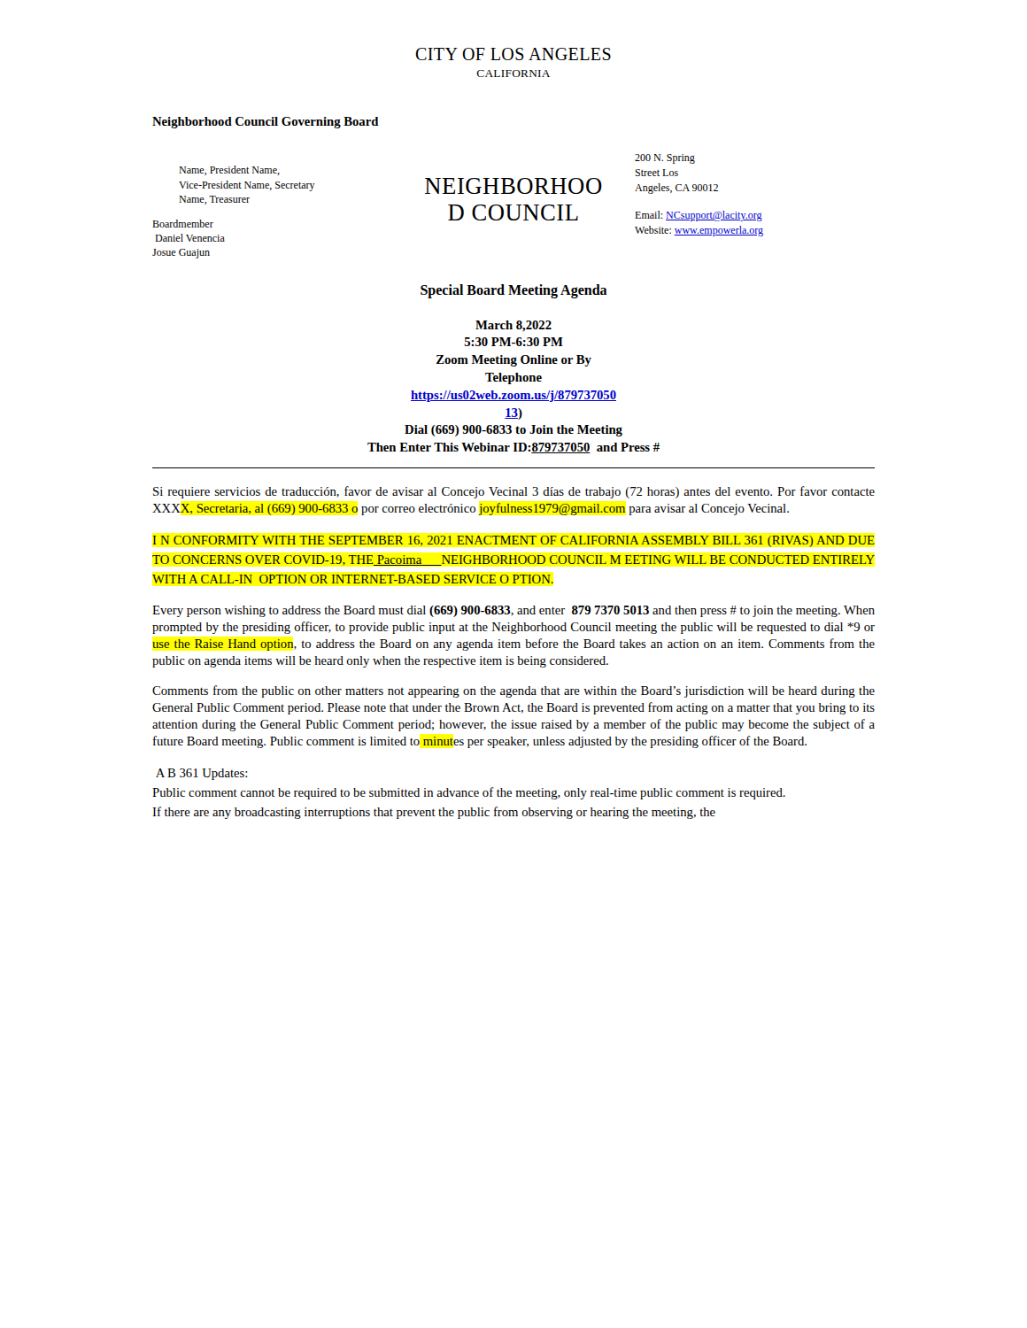CITY OF LOS ANGELES
CALIFORNIA
Neighborhood Council Governing Board
Name, President Name,
Vice-President Name, Secretary
Name, Treasurer
Boardmember
Daniel Venencia
Josue Guajun
NEIGHBORHOO
D COUNCIL
200 N. Spring
Street Los
Angeles, CA 90012
Email: NCsupport@lacity.org
Website: www.empowerla.org
Special Board Meeting Agenda
March 8,2022
5:30 PM-6:30 PM
Zoom Meeting Online or By
Telephone
https://us02web.zoom.us/j/879737050 13)
Dial (669) 900-6833 to Join the Meeting
Then Enter This Webinar ID:879737050 and Press #
Si requiere servicios de traducción, favor de avisar al Concejo Vecinal 3 días de trabajo (72 horas) antes del evento. Por favor contacte XXXX, Secretaria, al (669) 900-6833 o por correo electrónico joyfulness1979@gmail.com para avisar al Concejo Vecinal.
I N CONFORMITY WITH THE SEPTEMBER 16, 2021 ENACTMENT OF CALIFORNIA ASSEMBLY BILL 361 (RIVAS) AND DUE TO CONCERNS OVER COVID-19, THE Pacoima NEIGHBORHOOD COUNCIL M EETING WILL BE CONDUCTED ENTIRELY WITH A CALL-IN OPTION OR INTERNET-BASED SERVICE O PTION.
Every person wishing to address the Board must dial (669) 900-6833, and enter 879 7370 5013 and then press # to join the meeting. When prompted by the presiding officer, to provide public input at the Neighborhood Council meeting the public will be requested to dial *9 or use the Raise Hand option, to address the Board on any agenda item before the Board takes an action on an item. Comments from the public on agenda items will be heard only when the respective item is being considered.
Comments from the public on other matters not appearing on the agenda that are within the Board’s jurisdiction will be heard during the General Public Comment period. Please note that under the Brown Act, the Board is prevented from acting on a matter that you bring to its attention during the General Public Comment period; however, the issue raised by a member of the public may become the subject of a future Board meeting. Public comment is limited to minutes per speaker, unless adjusted by the presiding officer of the Board.
A B 361 Updates:
Public comment cannot be required to be submitted in advance of the meeting, only real-time public comment is required.
If there are any broadcasting interruptions that prevent the public from observing or hearing the meeting, the